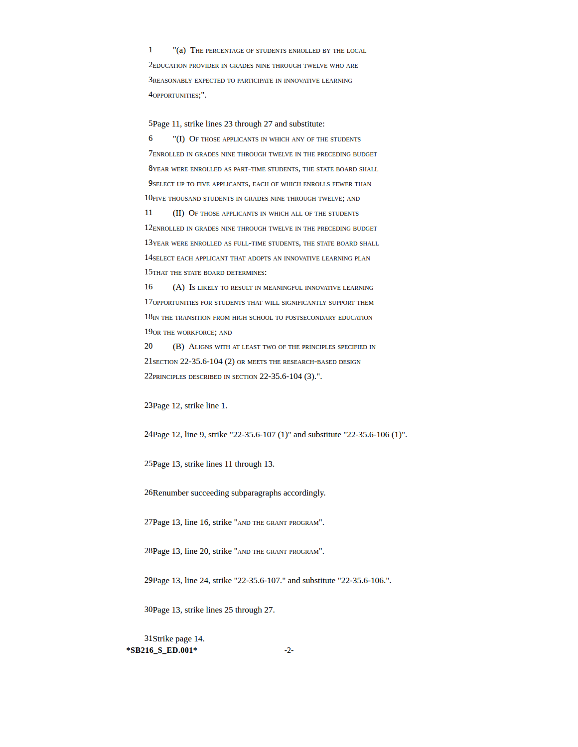| 1 | "(a) The percentage of students enrolled by the local |
| 2 | education provider in grades nine through twelve who are |
| 3 | reasonably expected to participate in innovative learning |
| 4 | opportunities; ". |
| 5 | Page 11, strike lines 23 through 27 and substitute: |
| 6 | "(I) Of those applicants in which any of the students |
| 7 | enrolled in grades nine through twelve in the preceding budget |
| 8 | year were enrolled as part-time students, the state board shall |
| 9 | select up to five applicants, each of which enrolls fewer than |
| 10 | five thousand students in grades nine through twelve; and |
| 11 | (II) Of those applicants in which all of the students |
| 12 | enrolled in grades nine through twelve in the preceding budget |
| 13 | year were enrolled as full-time students, the state board shall |
| 14 | select each applicant that adopts an innovative learning plan |
| 15 | that the state board determines: |
| 16 | (A) Is likely to result in meaningful innovative learning |
| 17 | opportunities for students that will significantly support them |
| 18 | in the transition from high school to postsecondary education |
| 19 | or the workforce; and |
| 20 | (B) Aligns with at least two of the principles specified in |
| 21 | section 22-35.6-104 (2) or meets the research-based design |
| 22 | principles described in section 22-35.6-104 (3) .". |
| 23 | Page 12, strike line 1. |
| 24 | Page 12, line 9, strike "22-35.6-107 (1)" and substitute "22-35.6-106 (1)". |
| 25 | Page 13, strike lines 11 through 13. |
| 26 | Renumber succeeding subparagraphs accordingly. |
| 27 | Page 13, line 16, strike " and the grant program ". |
| 28 | Page 13, line 20, strike " and the grant program ". |
| 29 | Page 13, line 24, strike "22-35.6-107." and substitute "22-35.6-106.". |
| 30 | Page 13, strike lines 25 through 27. |
| 31 | Strike page 14. |
*SB216_S_ED.001* -2-